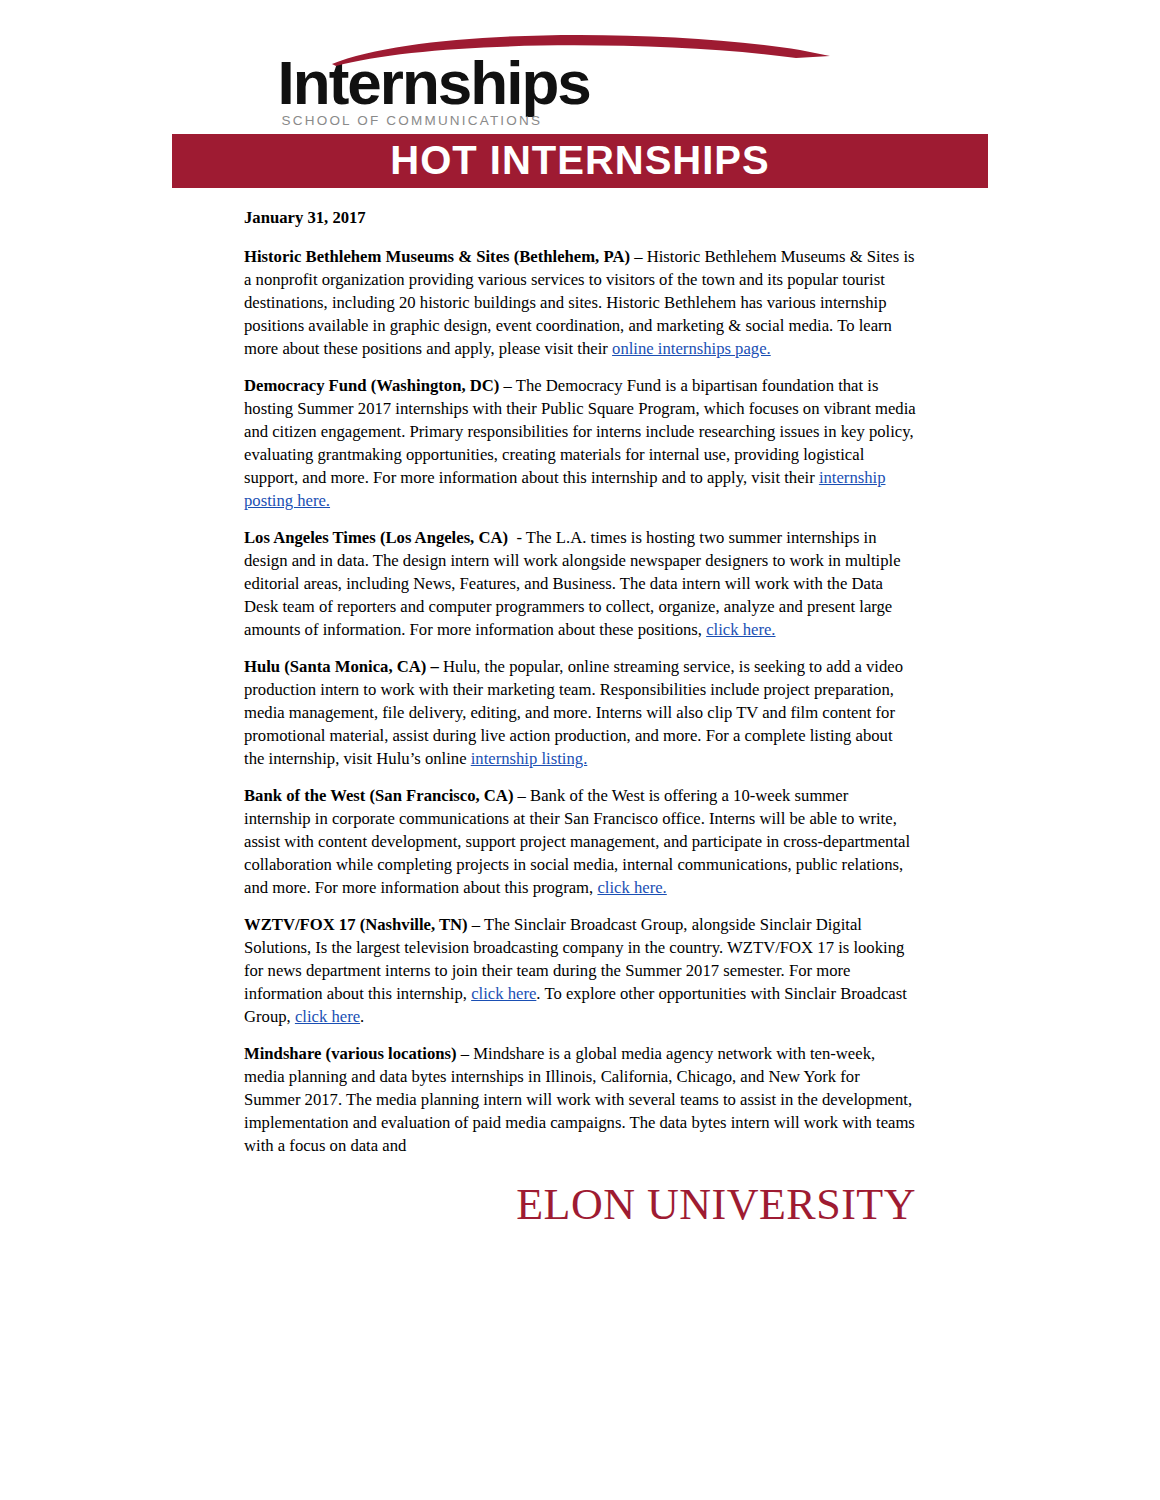Internships
School of Communications
Hot Internships
January 31, 2017
Historic Bethlehem Museums & Sites (Bethlehem, PA) – Historic Bethlehem Museums & Sites is a nonprofit organization providing various services to visitors of the town and its popular tourist destinations, including 20 historic buildings and sites. Historic Bethlehem has various internship positions available in graphic design, event coordination, and marketing & social media. To learn more about these positions and apply, please visit their online internships page.
Democracy Fund (Washington, DC) – The Democracy Fund is a bipartisan foundation that is hosting Summer 2017 internships with their Public Square Program, which focuses on vibrant media and citizen engagement. Primary responsibilities for interns include researching issues in key policy, evaluating grantmaking opportunities, creating materials for internal use, providing logistical support, and more. For more information about this internship and to apply, visit their internship posting here.
Los Angeles Times (Los Angeles, CA) - The L.A. times is hosting two summer internships in design and in data. The design intern will work alongside newspaper designers to work in multiple editorial areas, including News, Features, and Business. The data intern will work with the Data Desk team of reporters and computer programmers to collect, organize, analyze and present large amounts of information. For more information about these positions, click here.
Hulu (Santa Monica, CA) – Hulu, the popular, online streaming service, is seeking to add a video production intern to work with their marketing team. Responsibilities include project preparation, media management, file delivery, editing, and more. Interns will also clip TV and film content for promotional material, assist during live action production, and more. For a complete listing about the internship, visit Hulu’s online internship listing.
Bank of the West (San Francisco, CA) – Bank of the West is offering a 10-week summer internship in corporate communications at their San Francisco office. Interns will be able to write, assist with content development, support project management, and participate in cross-departmental collaboration while completing projects in social media, internal communications, public relations, and more. For more information about this program, click here.
WZTV/FOX 17 (Nashville, TN) – The Sinclair Broadcast Group, alongside Sinclair Digital Solutions, Is the largest television broadcasting company in the country. WZTV/FOX 17 is looking for news department interns to join their team during the Summer 2017 semester. For more information about this internship, click here. To explore other opportunities with Sinclair Broadcast Group, click here.
Mindshare (various locations) – Mindshare is a global media agency network with ten-week, media planning and data bytes internships in Illinois, California, Chicago, and New York for Summer 2017. The media planning intern will work with several teams to assist in the development, implementation and evaluation of paid media campaigns. The data bytes intern will work with teams with a focus on data and
Elon University